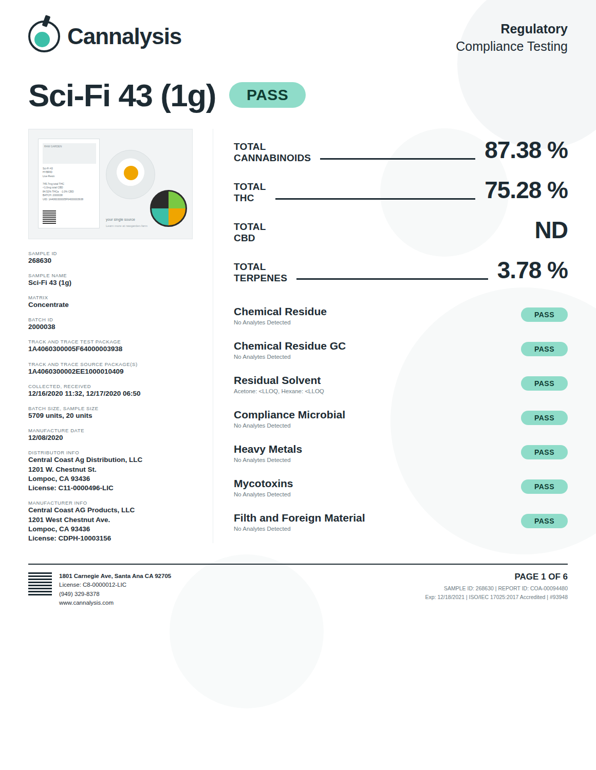Cannalysis
Regulatory
Compliance Testing
Sci-Fi 43 (1g)
PASS
RAW GARDEN
Sci-Fi 43
HYBRID
Live Resin
745.7mg total THC
<1.0mg total CBD
84.52% THCa -1.0% CBD
BATCH: 2000038
UID: 1A4060300005F64000003938
your single source
Learn more at rawgarden.farm
Sample ID
268630
Sample Name
Sci-Fi 43 (1g)
Matrix
Concentrate
Batch ID
2000038
Track and Trace Test Package
1A4060300005F64000003938
Track and Trace Source Package(s)
1A4060300002EE1000010409
Collected, Received
12/16/2020 11:32, 12/17/2020 06:50
Batch Size, Sample Size
5709 units, 20 units
Manufacture Date
12/08/2020
Distributor Info
Central Coast Ag Distribution, LLC
1201 W. Chestnut St.
Lompoc, CA 93436
License: C11-0000496-LIC
Manufacturer Info
Central Coast AG Products, LLC
1201 West Chestnut Ave.
Lompoc, CA 93436
License: CDPH-10003156
TOTAL CANNABINOIDS
87.38 %
TOTAL THC
75.28 %
TOTAL CBD
ND
TOTAL TERPENES
3.78 %
Chemical Residue
No Analytes Detected
PASS
Chemical Residue GC
No Analytes Detected
PASS
Residual Solvent
Acetone: <LLOQ, Hexane: <LLOQ
PASS
Compliance Microbial
No Analytes Detected
PASS
Heavy Metals
No Analytes Detected
PASS
Mycotoxins
No Analytes Detected
PASS
Filth and Foreign Material
No Analytes Detected
PASS
1801 Carnegie Ave, Santa Ana CA 92705
License: C8-0000012-LIC
(949) 329-8378
www.cannalysis.com
PAGE 1 OF 6
SAMPLE ID: 268630 | REPORT ID: COA-00094480
Exp: 12/18/2021 | ISO/IEC 17025:2017 Accredited | #93948